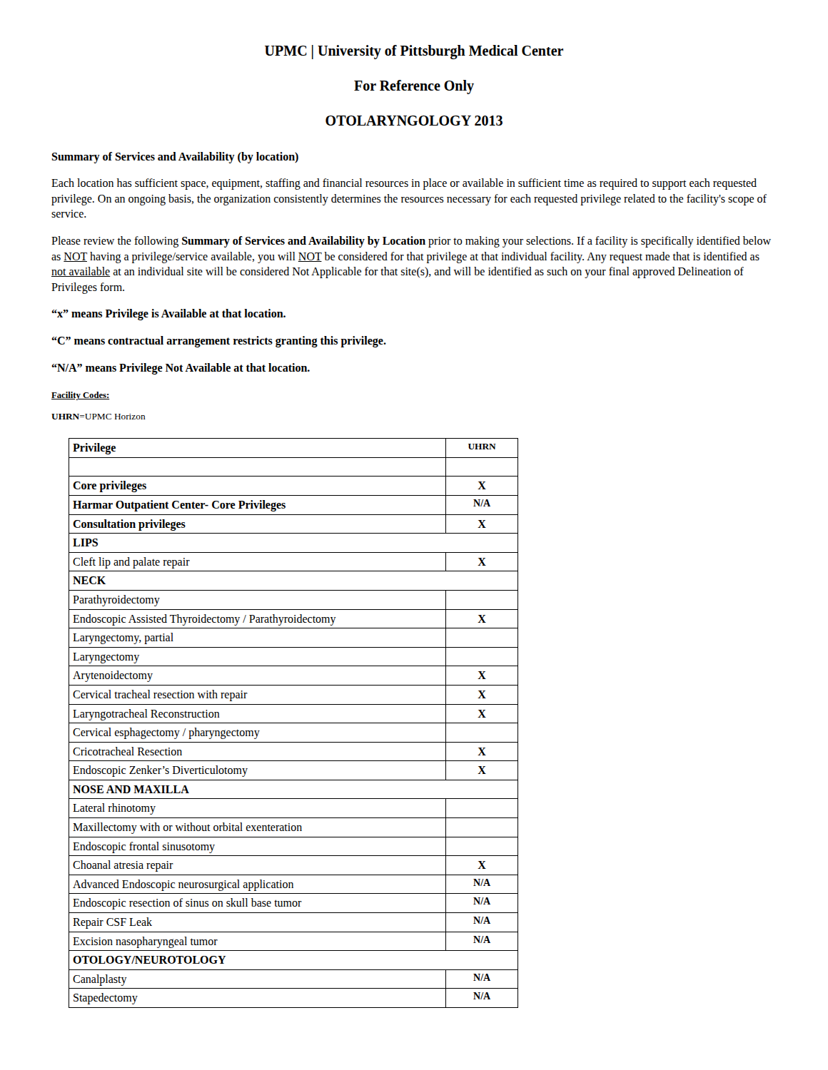UPMC | University of Pittsburgh Medical Center
For Reference Only
OTOLARYNGOLOGY 2013
Summary of Services and Availability (by location)
Each location has sufficient space, equipment, staffing and financial resources in place or available in sufficient time as required to support each requested privilege. On an ongoing basis, the organization consistently determines the resources necessary for each requested privilege related to the facility's scope of service.
Please review the following Summary of Services and Availability by Location prior to making your selections. If a facility is specifically identified below as NOT having a privilege/service available, you will NOT be considered for that privilege at that individual facility. Any request made that is identified as not available at an individual site will be considered Not Applicable for that site(s), and will be identified as such on your final approved Delineation of Privileges form.
“x” means Privilege is Available at that location.
“C” means contractual arrangement restricts granting this privilege.
“N/A” means Privilege Not Available at that location.
Facility Codes:
UHRN=UPMC Horizon
| Privilege | UHRN |
| --- | --- |
| Core privileges | X |
| Harmar Outpatient Center- Core Privileges | N/A |
| Consultation privileges | X |
| LIPS |
| Cleft lip and palate repair | X |
| NECK |
| Parathyroidectomy | |
| Endoscopic Assisted Thyroidectomy / Parathyroidectomy | X |
| Laryngectomy, partial | |
| Laryngectomy | |
| Arytenoidectomy | X |
| Cervical tracheal resection with repair | X |
| Laryngotracheal Reconstruction | X |
| Cervical esphagectomy / pharyngectomy | |
| Cricotracheal Resection | X |
| Endoscopic Zenker’s Diverticulotomy | X |
| NOSE AND MAXILLA |
| Lateral rhinotomy | |
| Maxillectomy with or without orbital exenteration | |
| Endoscopic frontal sinusotomy | |
| Choanal atresia repair | X |
| Advanced Endoscopic neurosurgical application | N/A |
| Endoscopic resection of sinus on skull base tumor | N/A |
| Repair CSF Leak | N/A |
| Excision nasopharyngeal tumor | N/A |
| OTOLOGY/NEUROTOLOGY |
| Canalplasty | N/A |
| Stapedectomy | N/A |